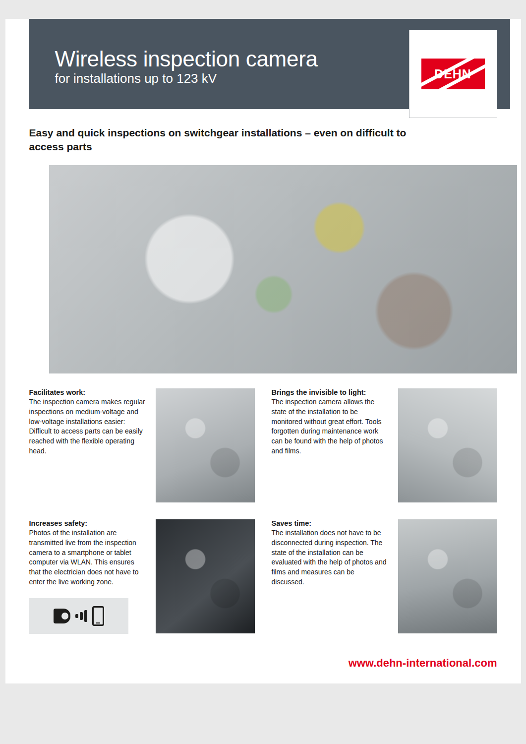Wireless inspection camera
for installations up to 123 kV
DEHN
Easy and quick inspections on switchgear installations – even on difficult to access parts
Facilitates work:
The inspection camera makes regular inspections on medium-voltage and low-voltage installations easier: Difficult to access parts can be easily reached with the flexible operating head.
Brings the invisible to light:
The inspection camera allows the state of the installation to be monitored without great effort. Tools forgotten during maintenance work can be found with the help of photos and films.
Increases safety:
Photos of the installation are transmitted live from the inspection camera to a smartphone or tablet computer via WLAN. This ensures that the electrician does not have to enter the live working zone.
Saves time:
The installation does not have to be disconnected during inspection. The state of the installation can be evaluated with the help of photos and films and measures can be discussed.
www.dehn-international.com